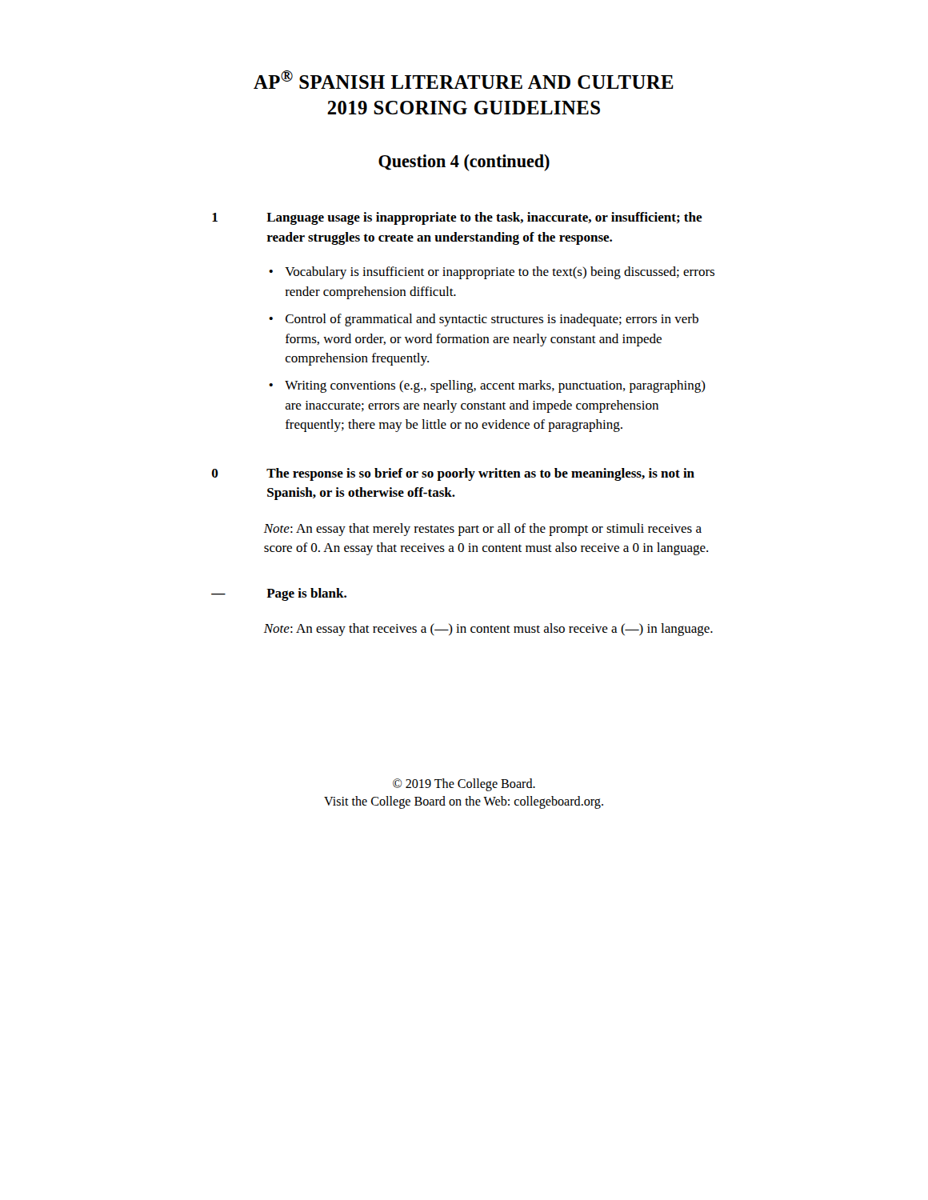AP® SPANISH LITERATURE AND CULTURE 2019 SCORING GUIDELINES
Question 4 (continued)
1
Language usage is inappropriate to the task, inaccurate, or insufficient; the reader struggles to create an understanding of the response.
Vocabulary is insufficient or inappropriate to the text(s) being discussed; errors render comprehension difficult.
Control of grammatical and syntactic structures is inadequate; errors in verb forms, word order, or word formation are nearly constant and impede comprehension frequently.
Writing conventions (e.g., spelling, accent marks, punctuation, paragraphing) are inaccurate; errors are nearly constant and impede comprehension frequently; there may be little or no evidence of paragraphing.
0
The response is so brief or so poorly written as to be meaningless, is not in Spanish, or is otherwise off-task.
Note: An essay that merely restates part or all of the prompt or stimuli receives a score of 0. An essay that receives a 0 in content must also receive a 0 in language.
—
Page is blank.
Note: An essay that receives a (—) in content must also receive a (—) in language.
© 2019 The College Board.
Visit the College Board on the Web: collegeboard.org.